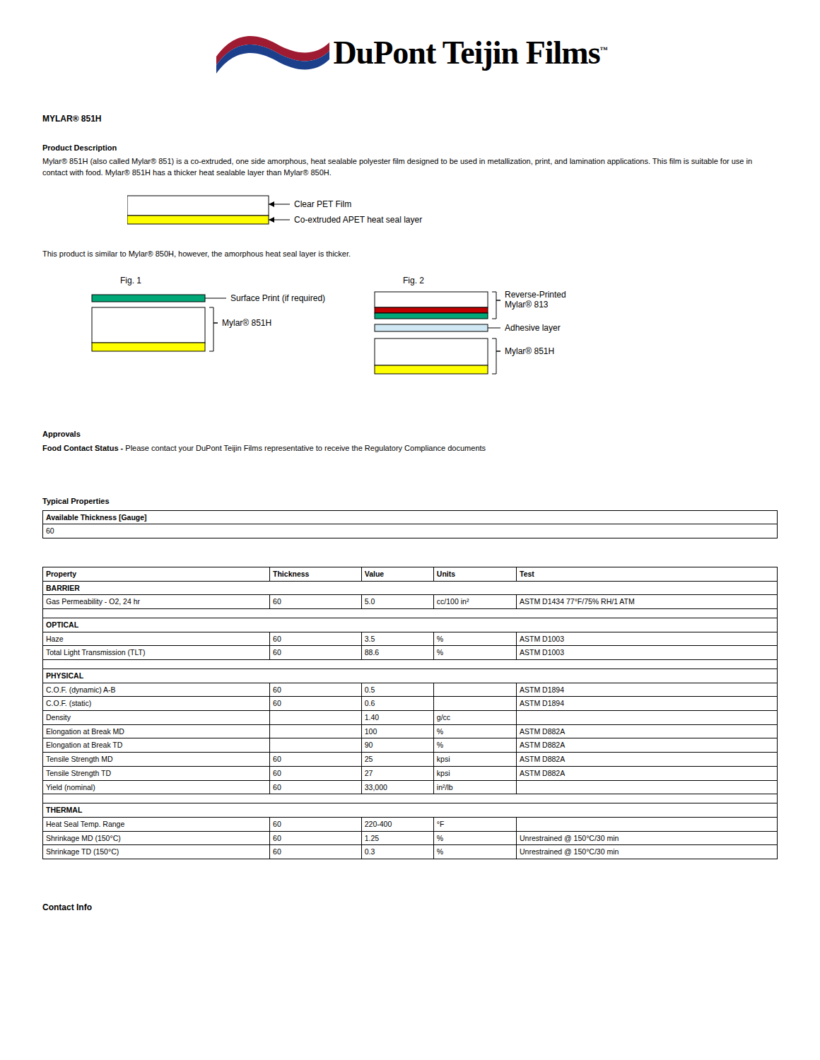DuPont Teijin Films™
MYLAR® 851H
Product Description
Mylar® 851H (also called Mylar® 851) is a co-extruded, one side amorphous, heat sealable polyester film designed to be used in metallization, print, and lamination applications. This film is suitable for use in contact with food. Mylar® 851H has a thicker heat sealable layer than Mylar® 850H.
Clear PET Film Co-extruded APET heat seal layer
This product is similar to Mylar® 850H, however, the amorphous heat seal layer is thicker.
Fig. 1 Surface Print (if required) Mylar® 851H Fig. 2 Reverse-Printed Mylar® 813 Adhesive layer Mylar® 851H
Approvals
Food Contact Status - Please contact your DuPont Teijin Films representative to receive the Regulatory Compliance documents
Typical Properties
| Available Thickness [Gauge] |
| --- |
| 60 |
| Property | Thickness | Value | Units | Test |
| --- | --- | --- | --- | --- |
| BARRIER |
| Gas Permeability - O2, 24 hr | 60 | 5.0 | cc/100 in² | ASTM D1434 77°F/75% RH/1 ATM |
| OPTICAL |
| Haze | 60 | 3.5 | % | ASTM D1003 |
| Total Light Transmission (TLT) | 60 | 88.6 | % | ASTM D1003 |
| PHYSICAL |
| C.O.F. (dynamic) A-B | 60 | 0.5 | | ASTM D1894 |
| C.O.F. (static) | 60 | 0.6 | | ASTM D1894 |
| Density | | 1.40 | g/cc | |
| Elongation at Break MD | | 100 | % | ASTM D882A |
| Elongation at Break TD | | 90 | % | ASTM D882A |
| Tensile Strength MD | 60 | 25 | kpsi | ASTM D882A |
| Tensile Strength TD | 60 | 27 | kpsi | ASTM D882A |
| Yield (nominal) | 60 | 33,000 | in²/lb | |
| THERMAL |
| Heat Seal Temp. Range | 60 | 220-400 | °F | |
| Shrinkage MD (150°C) | 60 | 1.25 | % | Unrestrained @ 150°C/30 min |
| Shrinkage TD (150°C) | 60 | 0.3 | % | Unrestrained @ 150°C/30 min |
Contact Info